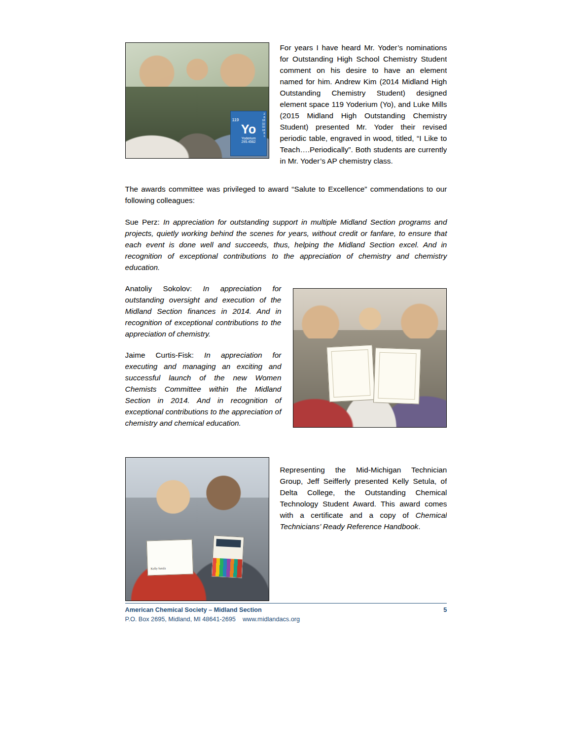2
8
18
32
32
18
8
1
119
Yo
Yoderium
295.4562
For years I have heard Mr. Yoder’s nominations for Outstanding High School Chemistry Student comment on his desire to have an element named for him. Andrew Kim (2014 Midland High Outstanding Chemistry Student) designed element space 119 Yoderium (Yo), and Luke Mills (2015 Midland High Outstanding Chemistry Student) presented Mr. Yoder their revised periodic table, engraved in wood, titled, “I Like to Teach….Periodically”. Both students are currently in Mr. Yoder’s AP chemistry class.
The awards committee was privileged to award “Salute to Excellence” commendations to our following colleagues:
Sue Perz: In appreciation for outstanding support in multiple Midland Section programs and projects, quietly working behind the scenes for years, without credit or fanfare, to ensure that each event is done well and succeeds, thus, helping the Midland Section excel. And in recognition of exceptional contributions to the appreciation of chemistry and chemistry education.
Anatoliy Sokolov: In appreciation for outstanding oversight and execution of the Midland Section finances in 2014. And in recognition of exceptional contributions to the appreciation of chemistry.
Jaime Curtis-Fisk: In appreciation for executing and managing an exciting and successful launch of the new Women Chemists Committee within the Midland Section in 2014. And in recognition of exceptional contributions to the appreciation of chemistry and chemical education.
Representing the Mid-Michigan Technician Group, Jeff Seifferly presented Kelly Setula, of Delta College, the Outstanding Chemical Technology Student Award. This award comes with a certificate and a copy of Chemical Technicians’ Ready Reference Handbook.
American Chemical Society – Midland Section 5
P.O. Box 2695, Midland, MI 48641-2695 www.midlandacs.org